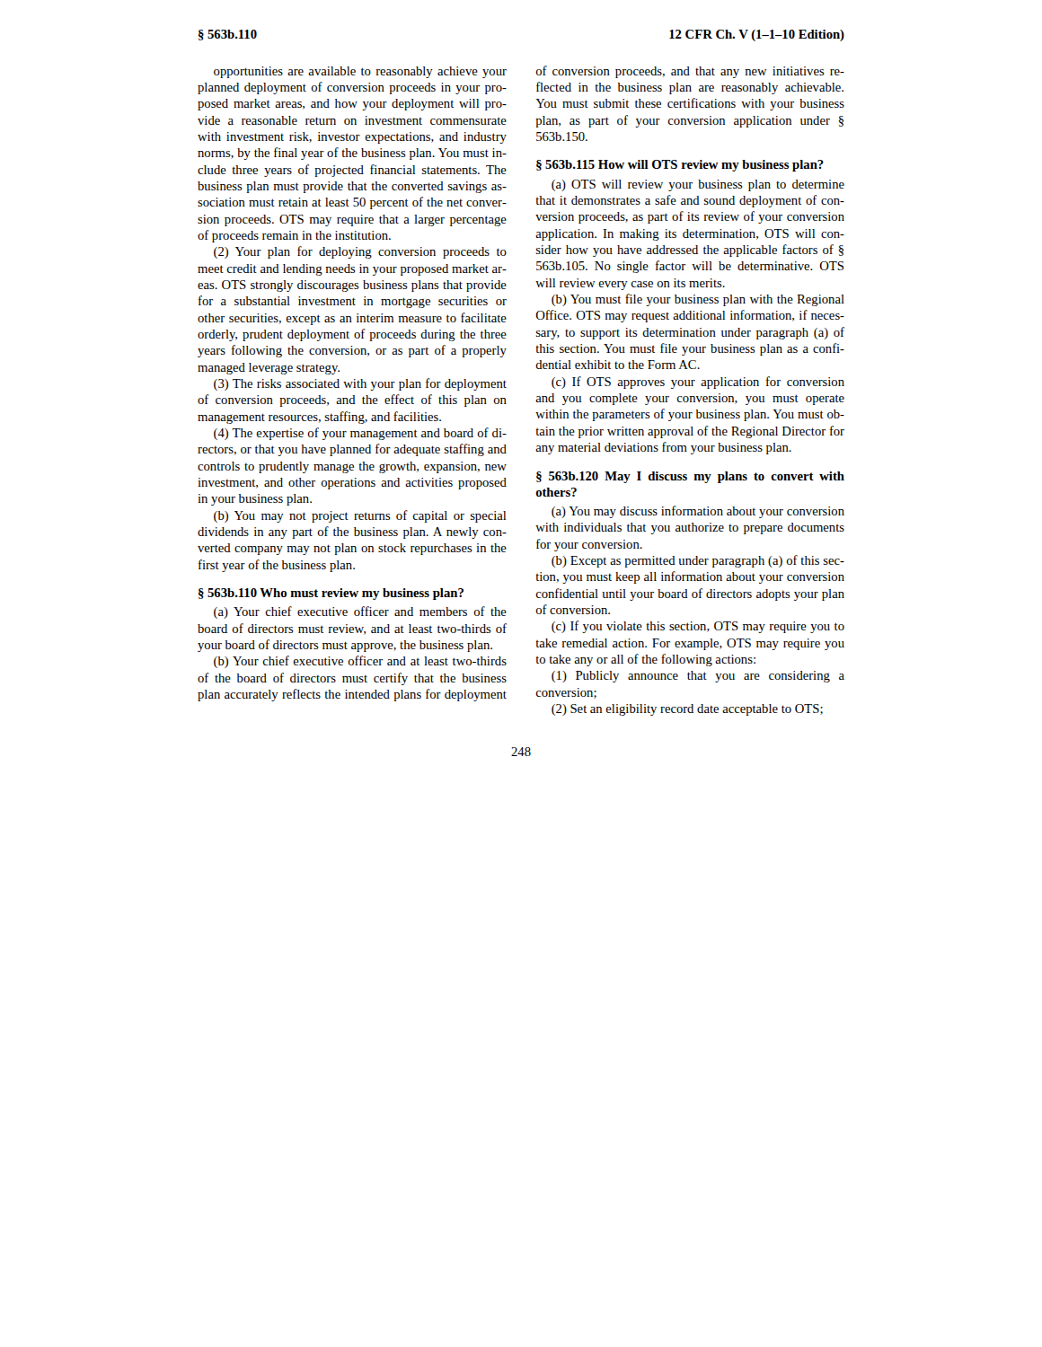§ 563b.110
12 CFR Ch. V (1–1–10 Edition)
opportunities are available to reasonably achieve your planned deployment of conversion proceeds in your proposed market areas, and how your deployment will provide a reasonable return on investment commensurate with investment risk, investor expectations, and industry norms, by the final year of the business plan. You must include three years of projected financial statements. The business plan must provide that the converted savings association must retain at least 50 percent of the net conversion proceeds. OTS may require that a larger percentage of proceeds remain in the institution.
(2) Your plan for deploying conversion proceeds to meet credit and lending needs in your proposed market areas. OTS strongly discourages business plans that provide for a substantial investment in mortgage securities or other securities, except as an interim measure to facilitate orderly, prudent deployment of proceeds during the three years following the conversion, or as part of a properly managed leverage strategy.
(3) The risks associated with your plan for deployment of conversion proceeds, and the effect of this plan on management resources, staffing, and facilities.
(4) The expertise of your management and board of directors, or that you have planned for adequate staffing and controls to prudently manage the growth, expansion, new investment, and other operations and activities proposed in your business plan.
(b) You may not project returns of capital or special dividends in any part of the business plan. A newly converted company may not plan on stock repurchases in the first year of the business plan.
§ 563b.110 Who must review my business plan?
(a) Your chief executive officer and members of the board of directors must review, and at least two-thirds of your board of directors must approve, the business plan.
(b) Your chief executive officer and at least two-thirds of the board of directors must certify that the business plan accurately reflects the intended plans for deployment of conversion proceeds, and that any new initiatives reflected in the business plan are reasonably achievable. You must submit these certifications with your business plan, as part of your conversion application under § 563b.150.
§ 563b.115 How will OTS review my business plan?
(a) OTS will review your business plan to determine that it demonstrates a safe and sound deployment of conversion proceeds, as part of its review of your conversion application. In making its determination, OTS will consider how you have addressed the applicable factors of § 563b.105. No single factor will be determinative. OTS will review every case on its merits.
(b) You must file your business plan with the Regional Office. OTS may request additional information, if necessary, to support its determination under paragraph (a) of this section. You must file your business plan as a confidential exhibit to the Form AC.
(c) If OTS approves your application for conversion and you complete your conversion, you must operate within the parameters of your business plan. You must obtain the prior written approval of the Regional Director for any material deviations from your business plan.
§ 563b.120 May I discuss my plans to convert with others?
(a) You may discuss information about your conversion with individuals that you authorize to prepare documents for your conversion.
(b) Except as permitted under paragraph (a) of this section, you must keep all information about your conversion confidential until your board of directors adopts your plan of conversion.
(c) If you violate this section, OTS may require you to take remedial action. For example, OTS may require you to take any or all of the following actions:
(1) Publicly announce that you are considering a conversion;
(2) Set an eligibility record date acceptable to OTS;
248